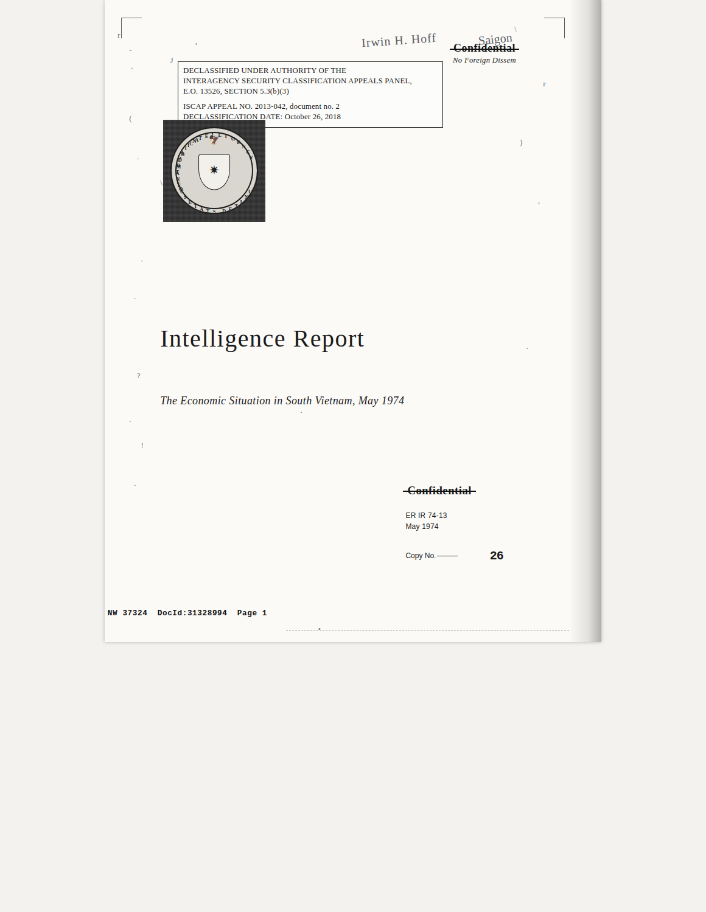r - , J . ( . \ . . ? . ! . r ) , . \ .
Irwin H. Hoff Saigon
Confidential
No Foreign Dissem
DECLASSIFIED UNDER AUTHORITY OF THE
INTERAGENCY SECURITY CLASSIFICATION APPEALS PANEL,
E.O. 13526, SECTION 5.3(b)(3)
ISCAP APPEAL NO. 2013-042, document no. 2
DECLASSIFICATION DATE: October 26, 2018
C E N T R A L I N T E L L I G E N C Y U N I T E D S T A T E S O F A M E R I C A
🦅
✷
Intelligence Report
The Economic Situation in South Vietnam, May 1974
Confidential
ER IR 74-13
May 1974
Copy No. 26
NW 37324 DocId:31328994 Page 1